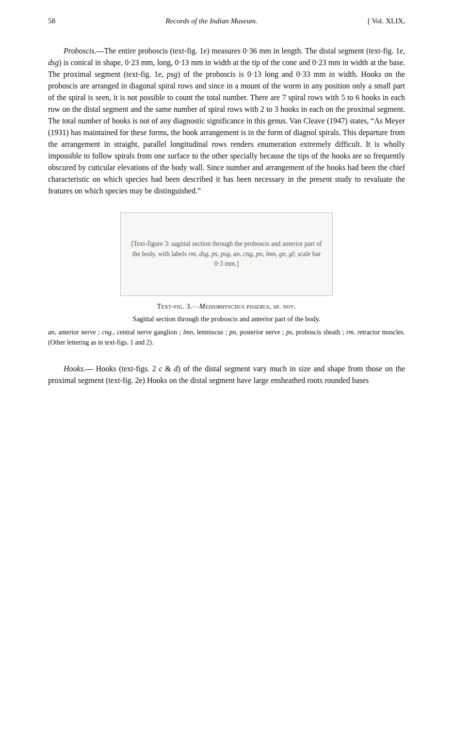58 Records of the Indian Museum. [ Vol. XLIX,
Proboscis.—The entire proboscis (text-fig. 1e) measures 0·36 mm in length. The distal segment (text-fig. 1e, dsg) is conical in shape, 0·23 mm, long, 0·13 mm in width at the tip of the cone and 0·23 mm in width at the base. The proximal segment (text-fig. 1e, psg) of the proboscis is 0·13 long and 0·33 mm in width. Hooks on the proboscis are arranged in diagonal spiral rows and since in a mount of the worm in any position only a small part of the spiral is seen, it is not possible to count the total number. There are 7 spiral rows with 5 to 6 hooks in each row on the distal segment and the same number of spiral rows with 2 to 3 hooks in each on the proximal segment. The total number of hooks is not of any diagnostic significance in this genus. Van Cleave (1947) states, “As Meyer (1931) has maintained for these forms, the hook arrangement is in the form of diagnol spirals. This departure from the arrangement in straight, parallel longitudinal rows renders enumeration extremely difficult. It is wholly impossible to follow spirals from one surface to the other specially because the tips of the hooks are so frequently obscured by cuticular elevations of the body wall. Since number and arrangement of the hooks had been the chief characteristic on which species had been described it has been necessary in the present study to revaluate the features on which species may be distinguished.”
[Text-figure 3: sagittal section through the proboscis and anterior part of the body, with labels rm, dsg, ps, psg, an, cng, pn, lmn, gn, gl; scale bar 0·3 mm.]
Text-fig. 3.—Mediorhynchus pisserus, sp. nov. Sagittal section through the proboscis and anterior part of the body. an, anterior nerve ; cng., central nerve ganglion ; lmn, lemniscus ; pn, posterior nerve ; ps, proboscis sheath ; rm. retractor muscles. (Other lettering as in text-figs. 1 and 2).
Hooks.— Hooks (text-figs. 2 c & d) of the distal segment vary much in size and shape from those on the proximal segment (text-fig. 2e) Hooks on the distal segment have large ensheathed roots rounded bases